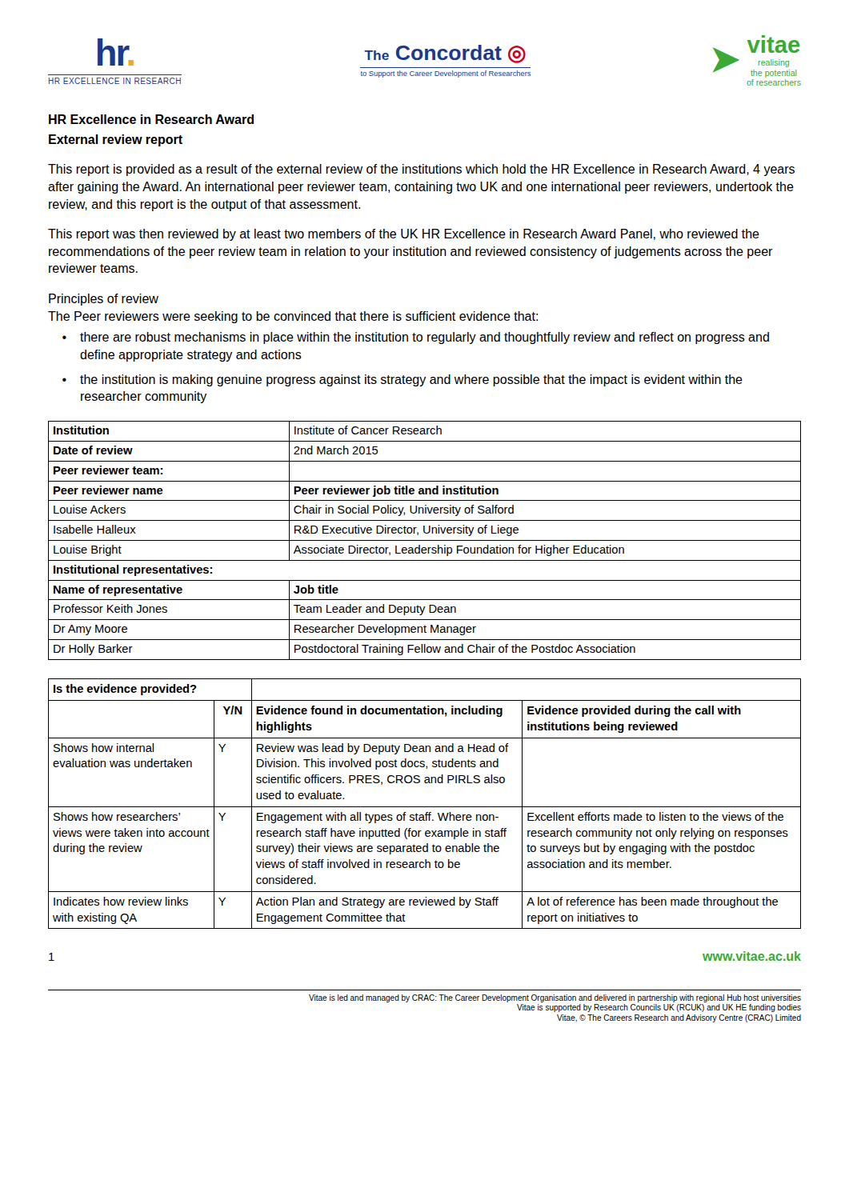hr.
HR EXCELLENCE IN RESEARCH
The Concordat ◎
to Support the Career Development of Researchers
➤
vitae
realising
the potential
of researchers
HR Excellence in Research Award
External review report
This report is provided as a result of the external review of the institutions which hold the HR Excellence in Research Award, 4 years after gaining the Award. An international peer reviewer team, containing two UK and one international peer reviewers, undertook the review, and this report is the output of that assessment.
This report was then reviewed by at least two members of the UK HR Excellence in Research Award Panel, who reviewed the recommendations of the peer review team in relation to your institution and reviewed consistency of judgements across the peer reviewer teams.
Principles of review
The Peer reviewers were seeking to be convinced that there is sufficient evidence that:
there are robust mechanisms in place within the institution to regularly and thoughtfully review and reflect on progress and define appropriate strategy and actions
the institution is making genuine progress against its strategy and where possible that the impact is evident within the researcher community
| Institution | Institute of Cancer Research |
| Date of review | 2nd March 2015 |
| Peer reviewer team: | |
| Peer reviewer name | Peer reviewer job title and institution |
| Louise Ackers | Chair in Social Policy, University of Salford |
| Isabelle Halleux | R&D Executive Director, University of Liege |
| Louise Bright | Associate Director, Leadership Foundation for Higher Education |
| Institutional representatives: |
| Name of representative | Job title |
| Professor Keith Jones | Team Leader and Deputy Dean |
| Dr Amy Moore | Researcher Development Manager |
| Dr Holly Barker | Postdoctoral Training Fellow and Chair of the Postdoc Association |
| Is the evidence provided? | |
| --- | --- |
| | Y/N | Evidence found in documentation, including highlights | Evidence provided during the call with institutions being reviewed |
| Shows how internal evaluation was undertaken | Y | Review was lead by Deputy Dean and a Head of Division. This involved post docs, students and scientific officers. PRES, CROS and PIRLS also used to evaluate. | |
| Shows how researchers’ views were taken into account during the review | Y | Engagement with all types of staff. Where non-research staff have inputted (for example in staff survey) their views are separated to enable the views of staff involved in research to be considered. | Excellent efforts made to listen to the views of the research community not only relying on responses to surveys but by engaging with the postdoc association and its member. |
| Indicates how review links with existing QA | Y | Action Plan and Strategy are reviewed by Staff Engagement Committee that | A lot of reference has been made throughout the report on initiatives to |
1 www.vitae.ac.uk
Vitae is led and managed by CRAC: The Career Development Organisation and delivered in partnership with regional Hub host universities
Vitae is supported by Research Councils UK (RCUK) and UK HE funding bodies
Vitae, © The Careers Research and Advisory Centre (CRAC) Limited